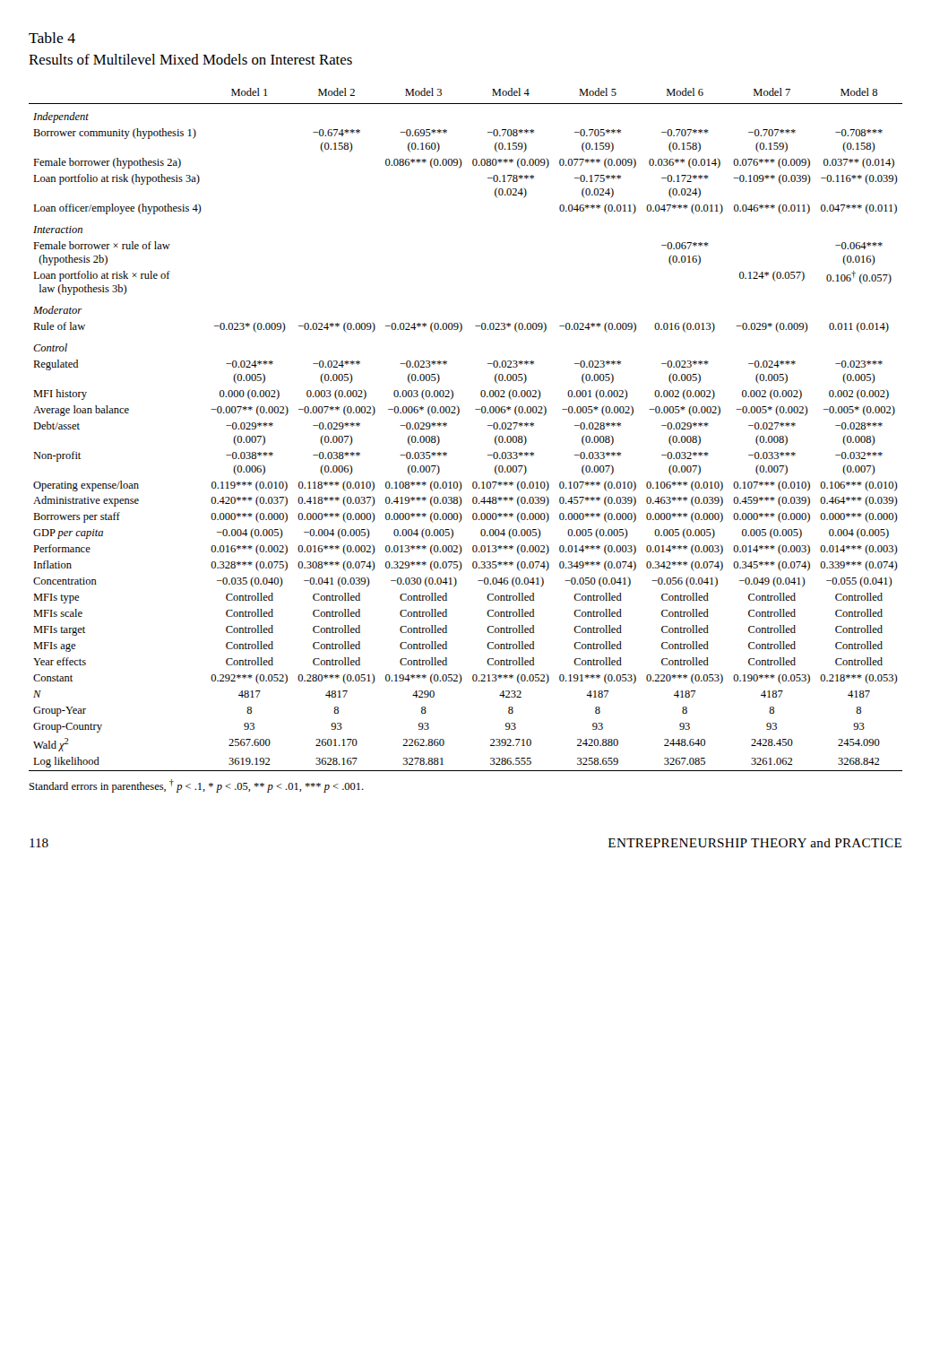Table 4
Results of Multilevel Mixed Models on Interest Rates
| | Model 1 | Model 2 | Model 3 | Model 4 | Model 5 | Model 6 | Model 7 | Model 8 |
| --- | --- | --- | --- | --- | --- | --- | --- | --- |
| Independent |
| Borrower community (hypothesis 1) | | −0.674*** (0.158) | −0.695*** (0.160) | −0.708*** (0.159) | −0.705*** (0.159) | −0.707*** (0.158) | −0.707*** (0.159) | −0.708*** (0.158) |
| Female borrower (hypothesis 2a) | | | 0.086*** (0.009) | 0.080*** (0.009) | 0.077*** (0.009) | 0.036** (0.014) | 0.076*** (0.009) | 0.037** (0.014) |
| Loan portfolio at risk (hypothesis 3a) | | | | −0.178*** (0.024) | −0.175*** (0.024) | −0.172*** (0.024) | −0.109** (0.039) | −0.116** (0.039) |
| Loan officer/employee (hypothesis 4) | | | | | 0.046*** (0.011) | 0.047*** (0.011) | 0.046*** (0.011) | 0.047*** (0.011) |
| Interaction |
| Female borrower × rule of law (hypothesis 2b) | | | | | | −0.067*** (0.016) | | −0.064*** (0.016) |
| Loan portfolio at risk × rule of law (hypothesis 3b) | | | | | | | 0.124* (0.057) | 0.106 † (0.057) |
| Moderator |
| Rule of law | −0.023* (0.009) | −0.024** (0.009) | −0.024** (0.009) | −0.023* (0.009) | −0.024** (0.009) | 0.016 (0.013) | −0.029* (0.009) | 0.011 (0.014) |
| Control |
| Regulated | −0.024*** (0.005) | −0.024*** (0.005) | −0.023*** (0.005) | −0.023*** (0.005) | −0.023*** (0.005) | −0.023*** (0.005) | −0.024*** (0.005) | −0.023*** (0.005) |
| MFI history | 0.000 (0.002) | 0.003 (0.002) | 0.003 (0.002) | 0.002 (0.002) | 0.001 (0.002) | 0.002 (0.002) | 0.002 (0.002) | 0.002 (0.002) |
| Average loan balance | −0.007** (0.002) | −0.007** (0.002) | −0.006* (0.002) | −0.006* (0.002) | −0.005* (0.002) | −0.005* (0.002) | −0.005* (0.002) | −0.005* (0.002) |
| Debt/asset | −0.029*** (0.007) | −0.029*** (0.007) | −0.029*** (0.008) | −0.027*** (0.008) | −0.028*** (0.008) | −0.029*** (0.008) | −0.027*** (0.008) | −0.028*** (0.008) |
| Non-profit | −0.038*** (0.006) | −0.038*** (0.006) | −0.035*** (0.007) | −0.033*** (0.007) | −0.033*** (0.007) | −0.032*** (0.007) | −0.033*** (0.007) | −0.032*** (0.007) |
| Operating expense/loan | 0.119*** (0.010) | 0.118*** (0.010) | 0.108*** (0.010) | 0.107*** (0.010) | 0.107*** (0.010) | 0.106*** (0.010) | 0.107*** (0.010) | 0.106*** (0.010) |
| Administrative expense | 0.420*** (0.037) | 0.418*** (0.037) | 0.419*** (0.038) | 0.448*** (0.039) | 0.457*** (0.039) | 0.463*** (0.039) | 0.459*** (0.039) | 0.464*** (0.039) |
| Borrowers per staff | 0.000*** (0.000) | 0.000*** (0.000) | 0.000*** (0.000) | 0.000*** (0.000) | 0.000*** (0.000) | 0.000*** (0.000) | 0.000*** (0.000) | 0.000*** (0.000) |
| GDP per capita | −0.004 (0.005) | −0.004 (0.005) | 0.004 (0.005) | 0.004 (0.005) | 0.005 (0.005) | 0.005 (0.005) | 0.005 (0.005) | 0.004 (0.005) |
| Performance | 0.016*** (0.002) | 0.016*** (0.002) | 0.013*** (0.002) | 0.013*** (0.002) | 0.014*** (0.003) | 0.014*** (0.003) | 0.014*** (0.003) | 0.014*** (0.003) |
| Inflation | 0.328*** (0.075) | 0.308*** (0.074) | 0.329*** (0.075) | 0.335*** (0.074) | 0.349*** (0.074) | 0.342*** (0.074) | 0.345*** (0.074) | 0.339*** (0.074) |
| Concentration | −0.035 (0.040) | −0.041 (0.039) | −0.030 (0.041) | −0.046 (0.041) | −0.050 (0.041) | −0.056 (0.041) | −0.049 (0.041) | −0.055 (0.041) |
| MFIs type | Controlled | Controlled | Controlled | Controlled | Controlled | Controlled | Controlled | Controlled |
| MFIs scale | Controlled | Controlled | Controlled | Controlled | Controlled | Controlled | Controlled | Controlled |
| MFIs target | Controlled | Controlled | Controlled | Controlled | Controlled | Controlled | Controlled | Controlled |
| MFIs age | Controlled | Controlled | Controlled | Controlled | Controlled | Controlled | Controlled | Controlled |
| Year effects | Controlled | Controlled | Controlled | Controlled | Controlled | Controlled | Controlled | Controlled |
| Constant | 0.292*** (0.052) | 0.280*** (0.051) | 0.194*** (0.052) | 0.213*** (0.052) | 0.191*** (0.053) | 0.220*** (0.053) | 0.190*** (0.053) | 0.218*** (0.053) |
| N | 4817 | 4817 | 4290 | 4232 | 4187 | 4187 | 4187 | 4187 |
| Group-Year | 8 | 8 | 8 | 8 | 8 | 8 | 8 | 8 |
| Group-Country | 93 | 93 | 93 | 93 | 93 | 93 | 93 | 93 |
| Wald χ 2 | 2567.600 | 2601.170 | 2262.860 | 2392.710 | 2420.880 | 2448.640 | 2428.450 | 2454.090 |
| Log likelihood | 3619.192 | 3628.167 | 3278.881 | 3286.555 | 3258.659 | 3267.085 | 3261.062 | 3268.842 |
Standard errors in parentheses, † p < .1, * p < .05, ** p < .01, *** p < .001.
118
ENTREPRENEURSHIP THEORY and PRACTICE